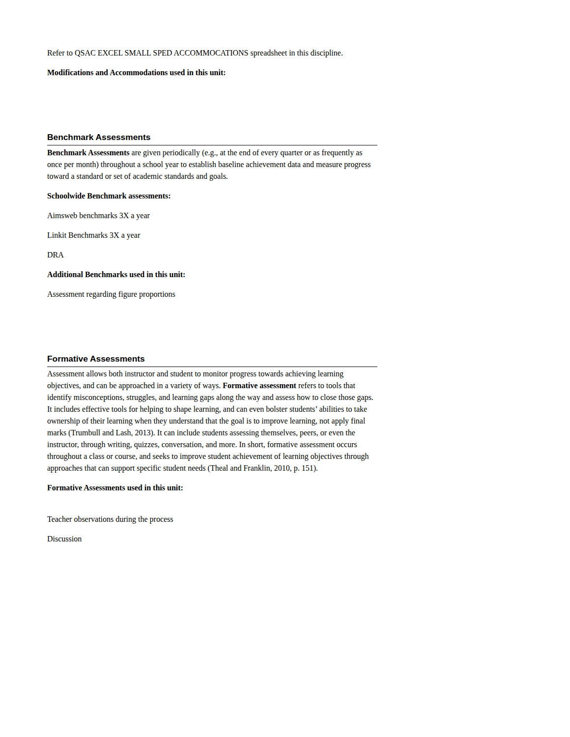Refer to QSAC EXCEL SMALL SPED ACCOMMOCATIONS spreadsheet in this discipline.
Modifications and Accommodations used in this unit:
Benchmark Assessments
Benchmark Assessments are given periodically (e.g., at the end of every quarter or as frequently as once per month) throughout a school year to establish baseline achievement data and measure progress toward a standard or set of academic standards and goals.
Schoolwide Benchmark assessments:
Aimsweb benchmarks 3X a year
Linkit Benchmarks 3X a year
DRA
Additional Benchmarks used in this unit:
Assessment regarding figure proportions
Formative Assessments
Assessment allows both instructor and student to monitor progress towards achieving learning objectives, and can be approached in a variety of ways. Formative assessment refers to tools that identify misconceptions, struggles, and learning gaps along the way and assess how to close those gaps. It includes effective tools for helping to shape learning, and can even bolster students’ abilities to take ownership of their learning when they understand that the goal is to improve learning, not apply final marks (Trumbull and Lash, 2013). It can include students assessing themselves, peers, or even the instructor, through writing, quizzes, conversation, and more. In short, formative assessment occurs throughout a class or course, and seeks to improve student achievement of learning objectives through approaches that can support specific student needs (Theal and Franklin, 2010, p. 151).
Formative Assessments used in this unit:
Teacher observations during the process
Discussion